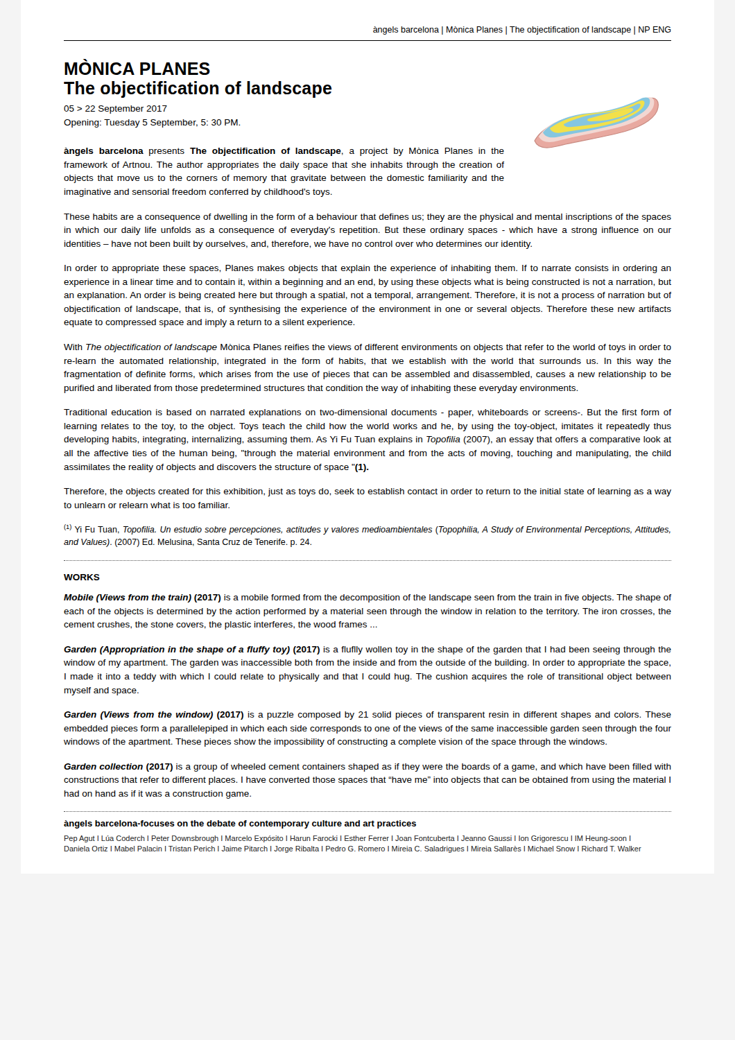àngels barcelona | Mònica Planes | The objectification of landscape | NP ENG
MÒNICA PLANESThe objectification of landscape
05 > 22 September 2017
Opening: Tuesday 5 September, 5: 30 PM.
àngels barcelona presents The objectification of landscape, a project by Mònica Planes in the framework of Artnou. The author appropriates the daily space that she inhabits through the creation of objects that move us to the corners of memory that gravitate between the domestic familiarity and the imaginative and sensorial freedom conferred by childhood's toys.
These habits are a consequence of dwelling in the form of a behaviour that defines us; they are the physical and mental inscriptions of the spaces in which our daily life unfolds as a consequence of everyday's repetition. But these ordinary spaces - which have a strong influence on our identities – have not been built by ourselves, and, therefore, we have no control over who determines our identity.
In order to appropriate these spaces, Planes makes objects that explain the experience of inhabiting them. If to narrate consists in ordering an experience in a linear time and to contain it, within a beginning and an end, by using these objects what is being constructed is not a narration, but an explanation. An order is being created here but through a spatial, not a temporal, arrangement. Therefore, it is not a process of narration but of objectification of landscape, that is, of synthesising the experience of the environment in one or several objects. Therefore these new artifacts equate to compressed space and imply a return to a silent experience.
With The objectification of landscape Mònica Planes reifies the views of different environments on objects that refer to the world of toys in order to re-learn the automated relationship, integrated in the form of habits, that we establish with the world that surrounds us. In this way the fragmentation of definite forms, which arises from the use of pieces that can be assembled and disassembled, causes a new relationship to be purified and liberated from those predetermined structures that condition the way of inhabiting these everyday environments.
Traditional education is based on narrated explanations on two-dimensional documents - paper, whiteboards or screens-. But the first form of learning relates to the toy, to the object. Toys teach the child how the world works and he, by using the toy-object, imitates it repeatedly thus developing habits, integrating, internalizing, assuming them. As Yi Fu Tuan explains in Topofilia (2007), an essay that offers a comparative look at all the affective ties of the human being, "through the material environment and from the acts of moving, touching and manipulating, the child assimilates the reality of objects and discovers the structure of space "(1).
Therefore, the objects created for this exhibition, just as toys do, seek to establish contact in order to return to the initial state of learning as a way to unlearn or relearn what is too familiar.
(1) Yi Fu Tuan, Topofilia. Un estudio sobre percepciones, actitudes y valores medioambientales (Topophilia, A Study of Environmental Perceptions, Attitudes, and Values). (2007) Ed. Melusina, Santa Cruz de Tenerife. p. 24.
WORKS
Mobile (Views from the train) (2017) is a mobile formed from the decomposition of the landscape seen from the train in five objects. The shape of each of the objects is determined by the action performed by a material seen through the window in relation to the territory. The iron crosses, the cement crushes, the stone covers, the plastic interferes, the wood frames ...
Garden (Appropriation in the shape of a fluffy toy) (2017) is a fluflly wollen toy in the shape of the garden that I had been seeing through the window of my apartment. The garden was inaccessible both from the inside and from the outside of the building. In order to appropriate the space, I made it into a teddy with which I could relate to physically and that I could hug. The cushion acquires the role of transitional object between myself and space.
Garden (Views from the window) (2017) is a puzzle composed by 21 solid pieces of transparent resin in different shapes and colors. These embedded pieces form a parallelepiped in which each side corresponds to one of the views of the same inaccessible garden seen through the four windows of the apartment. These pieces show the impossibility of constructing a complete vision of the space through the windows.
Garden collection (2017) is a group of wheeled cement containers shaped as if they were the boards of a game, and which have been filled with constructions that refer to different places. I have converted those spaces that “have me” into objects that can be obtained from using the material I had on hand as if it was a construction game.
àngels barcelona-focuses on the debate of contemporary culture and art practices
Pep Agut I Lúa Coderch I Peter Downsbrough I Marcelo Expósito I Harun Farocki I Esther Ferrer I Joan Fontcuberta I Jeanno Gaussi I Ion Grigorescu I IM Heung-soon I
Daniela Ortiz I Mabel Palacin I Tristan Perich I Jaime Pitarch I Jorge Ribalta I Pedro G. Romero I Mireia C. Saladrigues I Mireia Sallarès I Michael Snow I Richard T. Walker